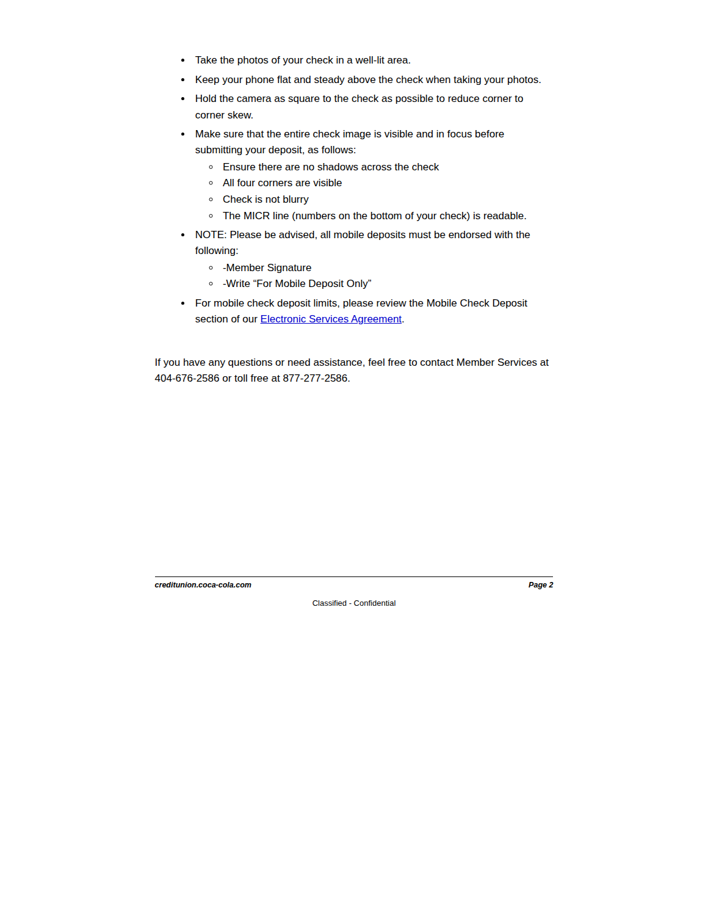Take the photos of your check in a well-lit area.
Keep your phone flat and steady above the check when taking your photos.
Hold the camera as square to the check as possible to reduce corner to corner skew.
Make sure that the entire check image is visible and in focus before submitting your deposit, as follows:
Ensure there are no shadows across the check
All four corners are visible
Check is not blurry
The MICR line (numbers on the bottom of your check) is readable.
NOTE: Please be advised, all mobile deposits must be endorsed with the following:
-Member Signature
-Write “For Mobile Deposit Only”
For mobile check deposit limits, please review the Mobile Check Deposit section of our Electronic Services Agreement.
If you have any questions or need assistance, feel free to contact Member Services at 404-676-2586 or toll free at 877-277-2586.
creditunion.coca-cola.com Page 2
Classified - Confidential